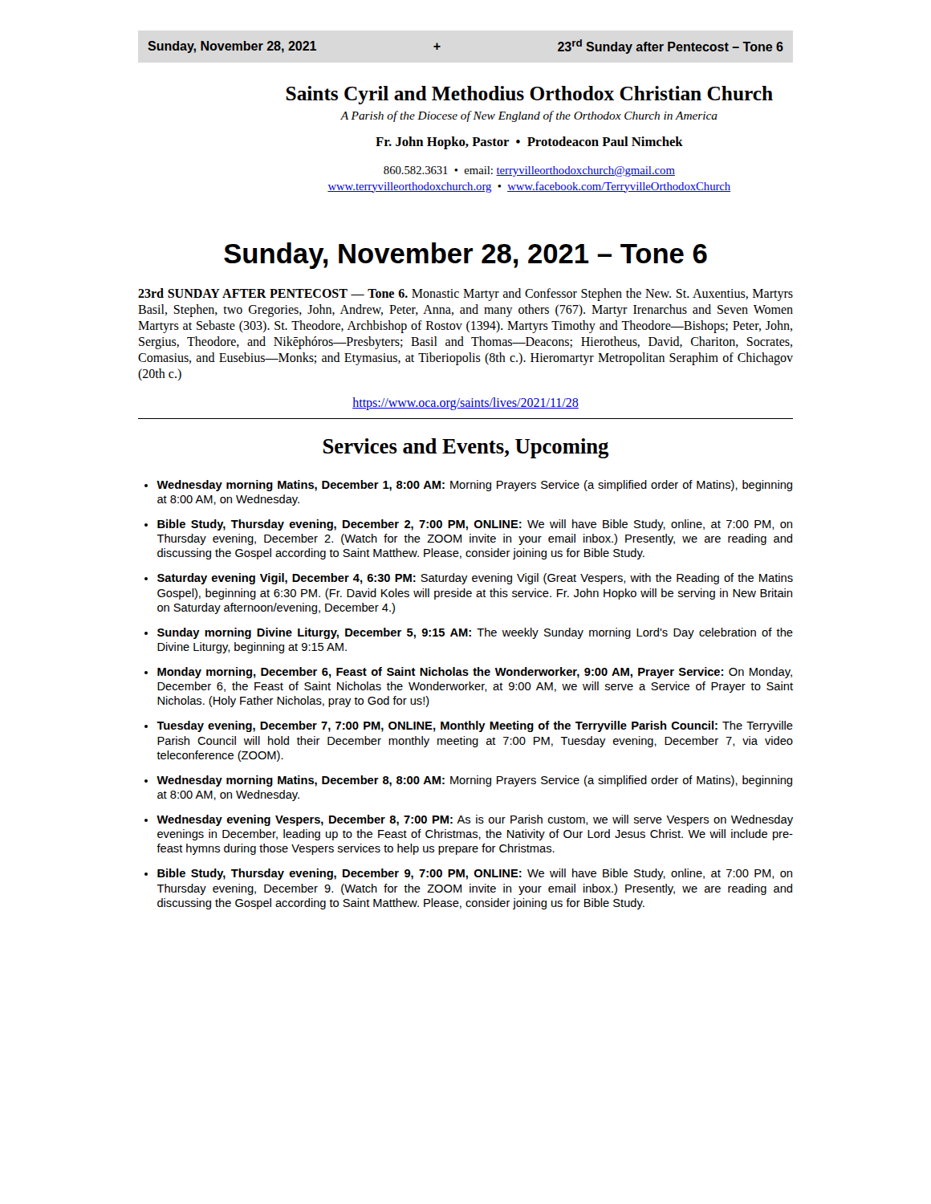Sunday, November 28, 2021 + 23rd Sunday after Pentecost – Tone 6
Saints Cyril and Methodius Orthodox Christian Church
A Parish of the Diocese of New England of the Orthodox Church in America
Fr. John Hopko, Pastor • Protodeacon Paul Nimchek
860.582.3631 • email: terryvilleorthodoxchurch@gmail.com
www.terryvilleorthodoxchurch.org • www.facebook.com/TerryvilleOrthodoxChurch
Sunday, November 28, 2021 – Tone 6
23rd SUNDAY AFTER PENTECOST — Tone 6. Monastic Martyr and Confessor Stephen the New. St. Auxentius, Martyrs Basil, Stephen, two Gregories, John, Andrew, Peter, Anna, and many others (767). Martyr Irenarchus and Seven Women Martyrs at Sebaste (303). St. Theodore, Archbishop of Rostov (1394). Martyrs Timothy and Theodore—Bishops; Peter, John, Sergius, Theodore, and Nikēphóros—Presbyters; Basil and Thomas—Deacons; Hierotheus, David, Chariton, Socrates, Comasius, and Eusebius—Monks; and Etymasius, at Tiberiopolis (8th c.). Hieromartyr Metropolitan Seraphim of Chichagov (20th c.)
https://www.oca.org/saints/lives/2021/11/28
Services and Events, Upcoming
Wednesday morning Matins, December 1, 8:00 AM: Morning Prayers Service (a simplified order of Matins), beginning at 8:00 AM, on Wednesday.
Bible Study, Thursday evening, December 2, 7:00 PM, ONLINE: We will have Bible Study, online, at 7:00 PM, on Thursday evening, December 2. (Watch for the ZOOM invite in your email inbox.) Presently, we are reading and discussing the Gospel according to Saint Matthew. Please, consider joining us for Bible Study.
Saturday evening Vigil, December 4, 6:30 PM: Saturday evening Vigil (Great Vespers, with the Reading of the Matins Gospel), beginning at 6:30 PM. (Fr. David Koles will preside at this service. Fr. John Hopko will be serving in New Britain on Saturday afternoon/evening, December 4.)
Sunday morning Divine Liturgy, December 5, 9:15 AM: The weekly Sunday morning Lord's Day celebration of the Divine Liturgy, beginning at 9:15 AM.
Monday morning, December 6, Feast of Saint Nicholas the Wonderworker, 9:00 AM, Prayer Service: On Monday, December 6, the Feast of Saint Nicholas the Wonderworker, at 9:00 AM, we will serve a Service of Prayer to Saint Nicholas. (Holy Father Nicholas, pray to God for us!)
Tuesday evening, December 7, 7:00 PM, ONLINE, Monthly Meeting of the Terryville Parish Council: The Terryville Parish Council will hold their December monthly meeting at 7:00 PM, Tuesday evening, December 7, via video teleconference (ZOOM).
Wednesday morning Matins, December 8, 8:00 AM: Morning Prayers Service (a simplified order of Matins), beginning at 8:00 AM, on Wednesday.
Wednesday evening Vespers, December 8, 7:00 PM: As is our Parish custom, we will serve Vespers on Wednesday evenings in December, leading up to the Feast of Christmas, the Nativity of Our Lord Jesus Christ. We will include pre-feast hymns during those Vespers services to help us prepare for Christmas.
Bible Study, Thursday evening, December 9, 7:00 PM, ONLINE: We will have Bible Study, online, at 7:00 PM, on Thursday evening, December 9. (Watch for the ZOOM invite in your email inbox.) Presently, we are reading and discussing the Gospel according to Saint Matthew. Please, consider joining us for Bible Study.